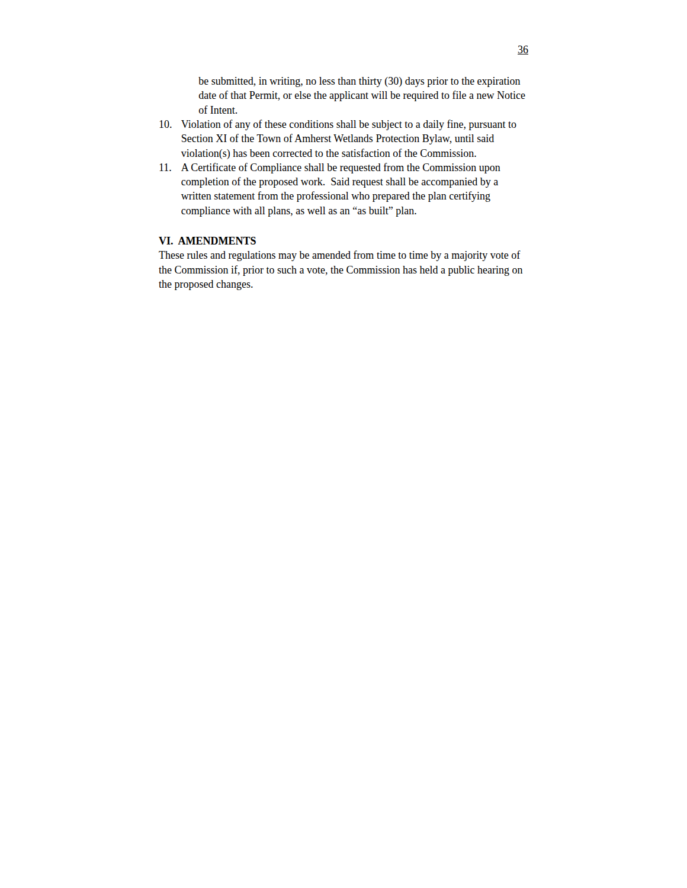36
be submitted, in writing, no less than thirty (30) days prior to the expiration date of that Permit, or else the applicant will be required to file a new Notice of Intent.
10. Violation of any of these conditions shall be subject to a daily fine, pursuant to Section XI of the Town of Amherst Wetlands Protection Bylaw, until said violation(s) has been corrected to the satisfaction of the Commission.
11. A Certificate of Compliance shall be requested from the Commission upon completion of the proposed work. Said request shall be accompanied by a written statement from the professional who prepared the plan certifying compliance with all plans, as well as an “as built” plan.
VI. AMENDMENTS
These rules and regulations may be amended from time to time by a majority vote of the Commission if, prior to such a vote, the Commission has held a public hearing on the proposed changes.